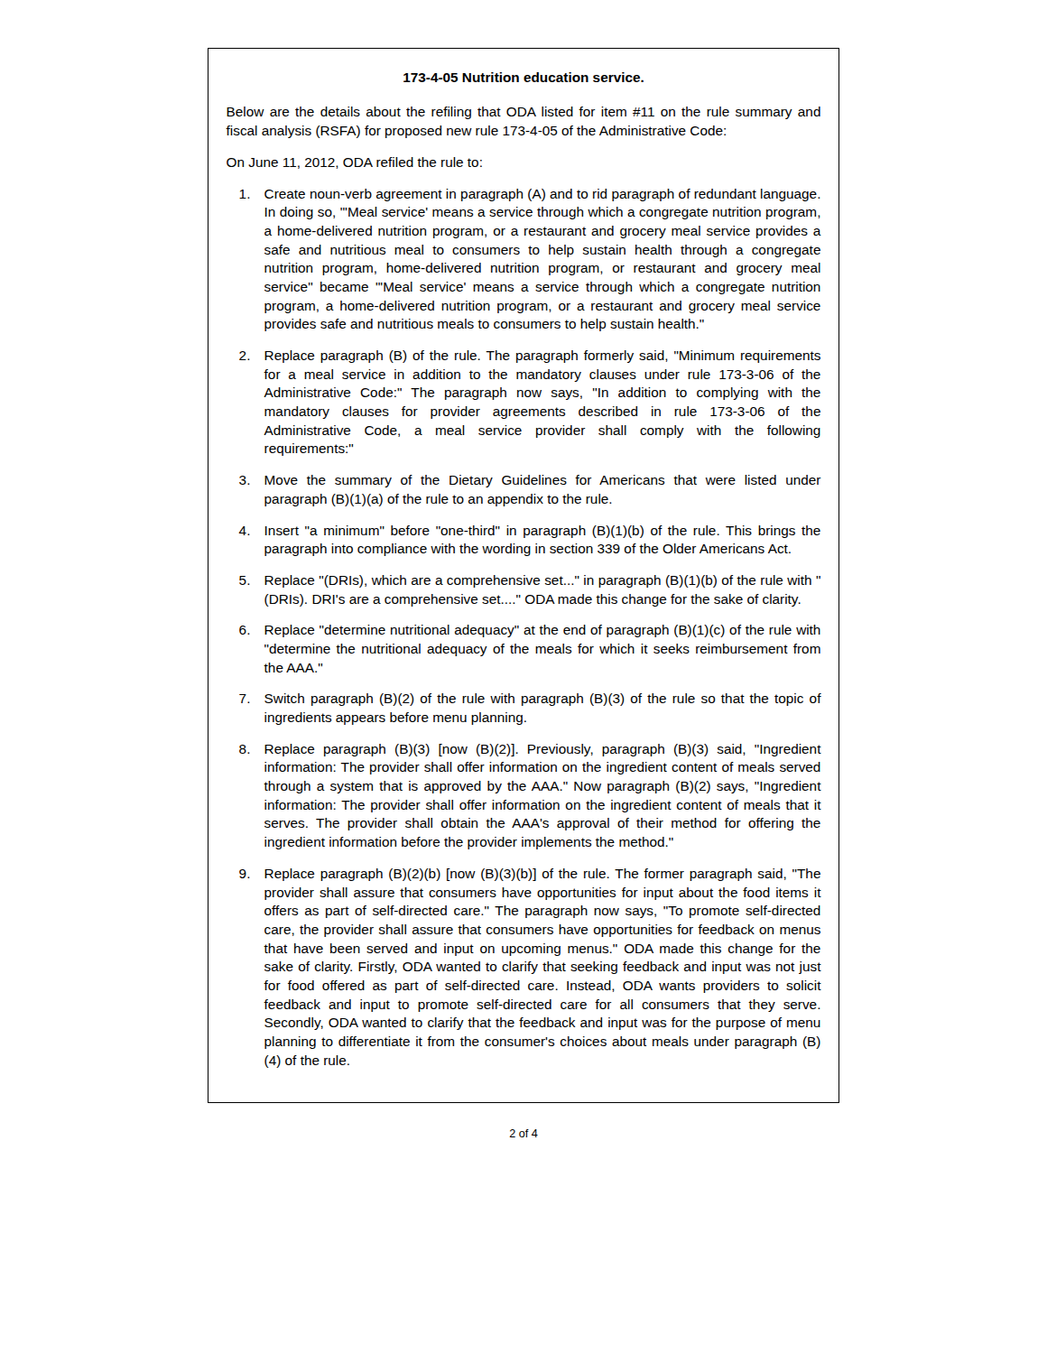173-4-05 Nutrition education service.
Below are the details about the refiling that ODA listed for item #11 on the rule summary and fiscal analysis (RSFA) for proposed new rule 173-4-05 of the Administrative Code:
On June 11, 2012, ODA refiled the rule to:
Create noun-verb agreement in paragraph (A) and to rid paragraph of redundant language. In doing so, "'Meal service' means a service through which a congregate nutrition program, a home-delivered nutrition program, or a restaurant and grocery meal service provides a safe and nutritious meal to consumers to help sustain health through a congregate nutrition program, home-delivered nutrition program, or restaurant and grocery meal service" became "'Meal service' means a service through which a congregate nutrition program, a home-delivered nutrition program, or a restaurant and grocery meal service provides safe and nutritious meals to consumers to help sustain health."
Replace paragraph (B) of the rule. The paragraph formerly said, "Minimum requirements for a meal service in addition to the mandatory clauses under rule 173-3-06 of the Administrative Code:" The paragraph now says, "In addition to complying with the mandatory clauses for provider agreements described in rule 173-3-06 of the Administrative Code, a meal service provider shall comply with the following requirements:"
Move the summary of the Dietary Guidelines for Americans that were listed under paragraph (B)(1)(a) of the rule to an appendix to the rule.
Insert "a minimum" before "one-third" in paragraph (B)(1)(b) of the rule. This brings the paragraph into compliance with the wording in section 339 of the Older Americans Act.
Replace "(DRIs), which are a comprehensive set..." in paragraph (B)(1)(b) of the rule with "(DRIs). DRI's are a comprehensive set...." ODA made this change for the sake of clarity.
Replace "determine nutritional adequacy" at the end of paragraph (B)(1)(c) of the rule with "determine the nutritional adequacy of the meals for which it seeks reimbursement from the AAA."
Switch paragraph (B)(2) of the rule with paragraph (B)(3) of the rule so that the topic of ingredients appears before menu planning.
Replace paragraph (B)(3) [now (B)(2)]. Previously, paragraph (B)(3) said, "Ingredient information: The provider shall offer information on the ingredient content of meals served through a system that is approved by the AAA." Now paragraph (B)(2) says, "Ingredient information: The provider shall offer information on the ingredient content of meals that it serves. The provider shall obtain the AAA's approval of their method for offering the ingredient information before the provider implements the method."
Replace paragraph (B)(2)(b) [now (B)(3)(b)] of the rule. The former paragraph said, "The provider shall assure that consumers have opportunities for input about the food items it offers as part of self-directed care." The paragraph now says, "To promote self-directed care, the provider shall assure that consumers have opportunities for feedback on menus that have been served and input on upcoming menus." ODA made this change for the sake of clarity. Firstly, ODA wanted to clarify that seeking feedback and input was not just for food offered as part of self-directed care. Instead, ODA wants providers to solicit feedback and input to promote self-directed care for all consumers that they serve. Secondly, ODA wanted to clarify that the feedback and input was for the purpose of menu planning to differentiate it from the consumer's choices about meals under paragraph (B)(4) of the rule.
2 of 4